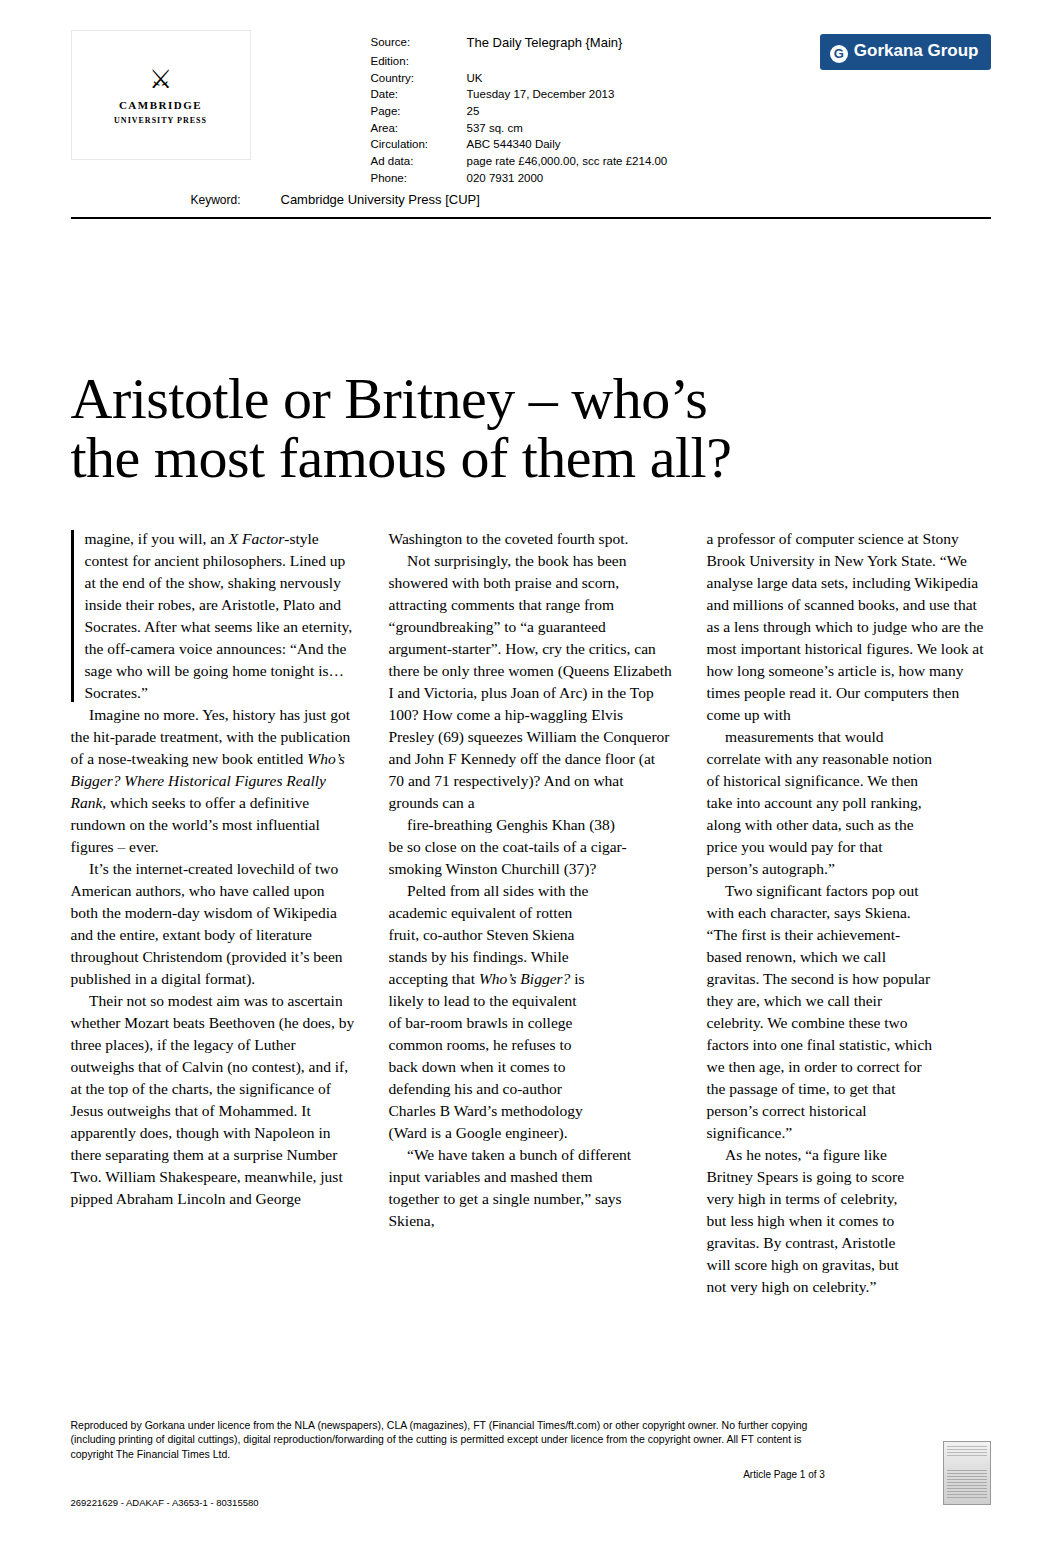⚔
CAMBRIDGE
UNIVERSITY PRESS
| Source: | The Daily Telegraph {Main} |
| Edition: | |
| Country: | UK |
| Date: | Tuesday 17, December 2013 |
| Page: | 25 |
| Area: | 537 sq. cm |
| Circulation: | ABC 544340 Daily |
| Ad data: | page rate £46,000.00, scc rate £214.00 |
| Phone: | 020 7931 2000 |
GGorkana Group
Keyword: Cambridge University Press [CUP]
Aristotle or Britney – who’s
the most famous of them all?
magine, if you will, an X Factor-style contest for ancient philosophers. Lined up at the end of the show, shaking nervously inside their robes, are Aristotle, Plato and Socrates. After what seems like an eternity, the off-camera voice announces: “And the sage who will be going home tonight is… Socrates.”
Imagine no more. Yes, history has just got the hit-parade treatment, with the publication of a nose-tweaking new book entitled Who’s Bigger? Where Historical Figures Really Rank, which seeks to offer a definitive rundown on the world’s most influential figures – ever.
It’s the internet-created lovechild of two American authors, who have called upon both the modern-day wisdom of Wikipedia and the entire, extant body of literature throughout Christendom (provided it’s been published in a digital format).
Their not so modest aim was to ascertain whether Mozart beats Beethoven (he does, by three places), if the legacy of Luther outweighs that of Calvin (no contest), and if, at the top of the charts, the significance of Jesus outweighs that of Mohammed. It apparently does, though with Napoleon in there separating them at a surprise Number Two. William Shakespeare, meanwhile, just pipped Abraham Lincoln and George
Washington to the coveted fourth spot.
Not surprisingly, the book has been showered with both praise and scorn, attracting comments that range from “groundbreaking” to “a guaranteed argument-starter”. How, cry the critics, can there be only three women (Queens Elizabeth I and Victoria, plus Joan of Arc) in the Top 100? How come a hip-waggling Elvis Presley (69) squeezes William the Conqueror and John F Kennedy off the dance floor (at 70 and 71 respectively)? And on what grounds can a
fire-breathing Genghis Khan (38) be so close on the coat-tails of a cigar-smoking Winston Churchill (37)?
Pelted from all sides with the academic equivalent of rotten fruit, co-author Steven Skiena stands by his findings. While accepting that Who’s Bigger? is likely to lead to the equivalent of bar-room brawls in college common rooms, he refuses to back down when it comes to defending his and co-author Charles B Ward’s methodology (Ward is a Google engineer).
“We have taken a bunch of different input variables and mashed them together to get a single number,” says Skiena,
a professor of computer science at Stony Brook University in New York State. “We analyse large data sets, including Wikipedia and millions of scanned books, and use that as a lens through which to judge who are the most important historical figures. We look at how long someone’s article is, how many times people read it. Our computers then come up with
measurements that would correlate with any reasonable notion of historical significance. We then take into account any poll ranking, along with other data, such as the price you would pay for that person’s autograph.”
Two significant factors pop out with each character, says Skiena. “The first is their achievement-based renown, which we call gravitas. The second is how popular they are, which we call their celebrity. We combine these two factors into one final statistic, which we then age, in order to correct for the passage of time, to get that person’s correct historical significance.”
As he notes, “a figure like Britney Spears is going to score very high in terms of celebrity, but less high when it comes to gravitas. By contrast, Aristotle will score high on gravitas, but not very high on celebrity.”
Reproduced by Gorkana under licence from the NLA (newspapers), CLA (magazines), FT (Financial Times/ft.com) or other copyright owner. No further copying (including printing of digital cuttings), digital reproduction/forwarding of the cutting is permitted except under licence from the copyright owner. All FT content is copyright The Financial Times Ltd.
Article Page 1 of 3
269221629 - ADAKAF - A3653-1 - 80315580